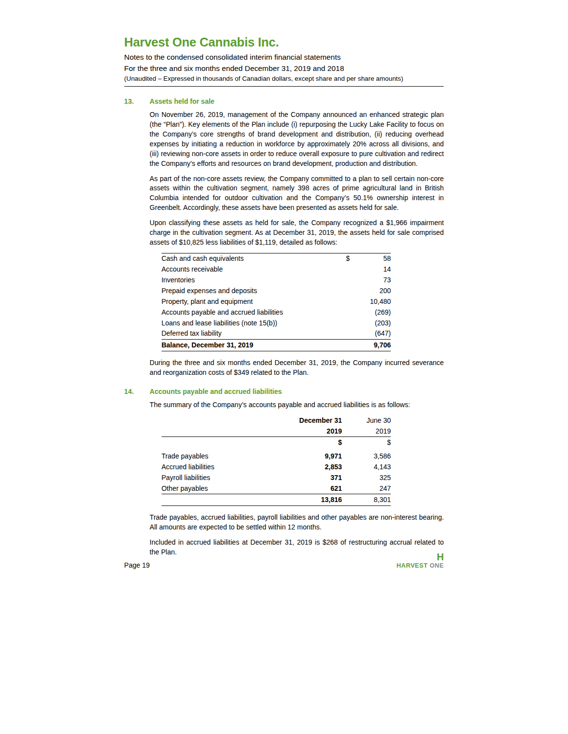Harvest One Cannabis Inc.
Notes to the condensed consolidated interim financial statements
For the three and six months ended December 31, 2019 and 2018
(Unaudited – Expressed in thousands of Canadian dollars, except share and per share amounts)
13. Assets held for sale
On November 26, 2019, management of the Company announced an enhanced strategic plan (the “Plan”). Key elements of the Plan include (i) repurposing the Lucky Lake Facility to focus on the Company’s core strengths of brand development and distribution, (ii) reducing overhead expenses by initiating a reduction in workforce by approximately 20% across all divisions, and (iii) reviewing non-core assets in order to reduce overall exposure to pure cultivation and redirect the Company’s efforts and resources on brand development, production and distribution.
As part of the non-core assets review, the Company committed to a plan to sell certain non-core assets within the cultivation segment, namely 398 acres of prime agricultural land in British Columbia intended for outdoor cultivation and the Company’s 50.1% ownership interest in Greenbelt. Accordingly, these assets have been presented as assets held for sale.
Upon classifying these assets as held for sale, the Company recognized a $1,966 impairment charge in the cultivation segment. As at December 31, 2019, the assets held for sale comprised assets of $10,825 less liabilities of $1,119, detailed as follows:
| Cash and cash equivalents | $ | 58 |
| Accounts receivable | | 14 |
| Inventories | | 73 |
| Prepaid expenses and deposits | | 200 |
| Property, plant and equipment | | 10,480 |
| Accounts payable and accrued liabilities | | (269) |
| Loans and lease liabilities (note 15(b)) | | (203) |
| Deferred tax liability | | (647) |
| Balance, December 31, 2019 | | 9,706 |
During the three and six months ended December 31, 2019, the Company incurred severance and reorganization costs of $349 related to the Plan.
14. Accounts payable and accrued liabilities
The summary of the Company’s accounts payable and accrued liabilities is as follows:
| | December 31 | June 30 |
| --- | --- | --- |
| | 2019 | 2019 |
| | $ | $ |
| Trade payables | 9,971 | 3,586 |
| Accrued liabilities | 2,853 | 4,143 |
| Payroll liabilities | 371 | 325 |
| Other payables | 621 | 247 |
| | 13,816 | 8,301 |
Trade payables, accrued liabilities, payroll liabilities and other payables are non-interest bearing. All amounts are expected to be settled within 12 months.
Included in accrued liabilities at December 31, 2019 is $268 of restructuring accrual related to the Plan.
Page 19
H
HARVEST ONE